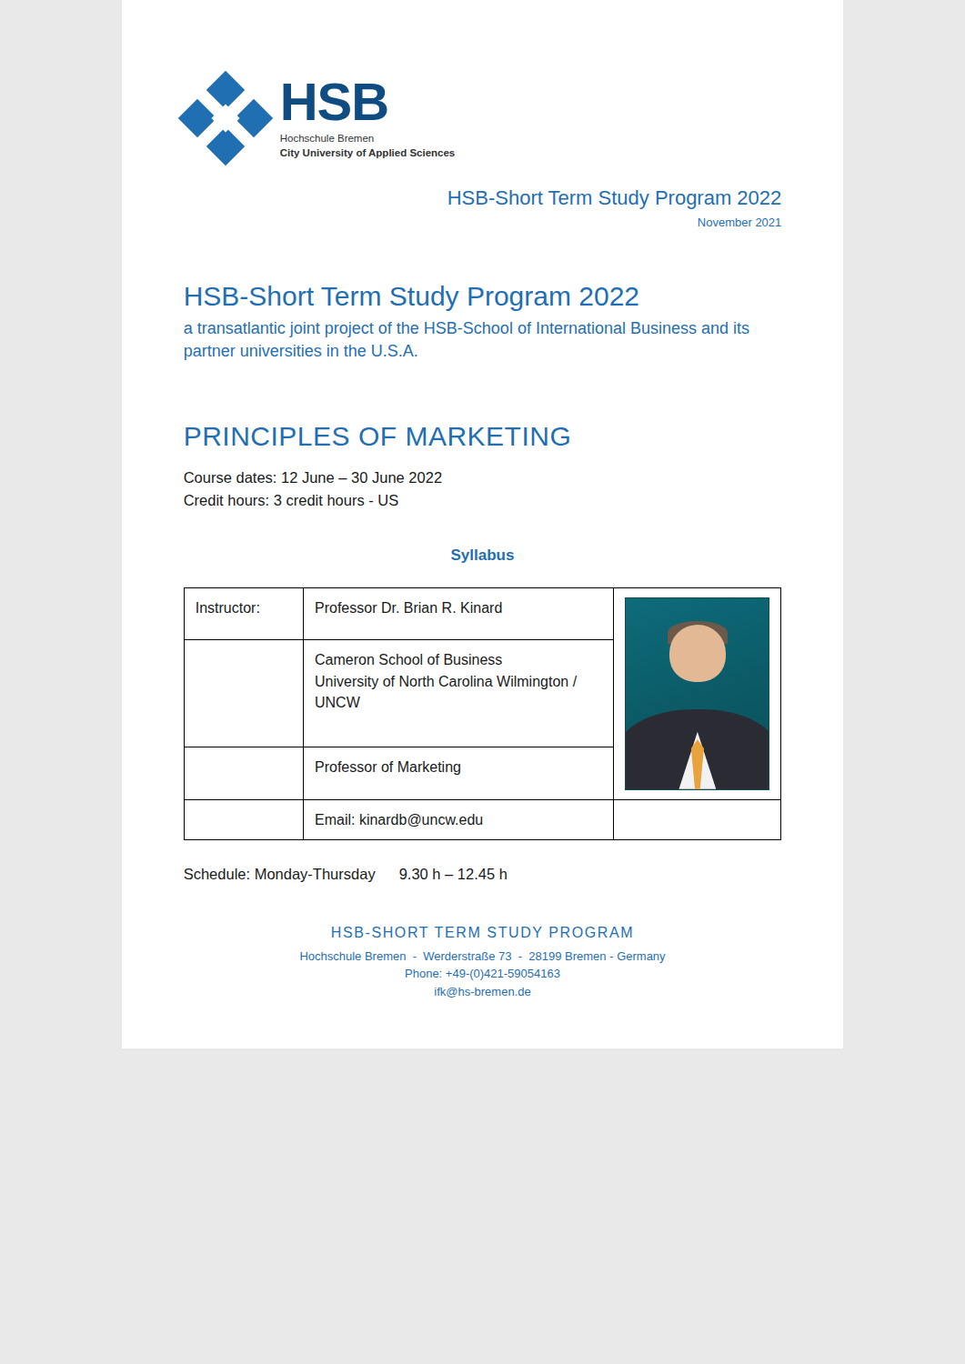HSB
Hochschule Bremen
City University of Applied Sciences
HSB-Short Term Study Program 2022
November 2021
HSB-Short Term Study Program 2022
a transatlantic joint project of the HSB-School of International Business and its partner universities in the U.S.A.
PRINCIPLES OF MARKETING
Course dates: 12 June – 30 June 2022
Credit hours: 3 credit hours - US
Syllabus
| Instructor: | Professor Dr. Brian R. Kinard | |
| | Cameron School of Business University of North Carolina Wilmington / UNCW |
| | Professor of Marketing |
| | Email: kinardb@uncw.edu | |
Schedule: Monday-Thursday 9.30 h – 12.45 h
HSB-SHORT TERM STUDY PROGRAM
Hochschule Bremen - Werderstraße 73 - 28199 Bremen - Germany
Phone: +49-(0)421-59054163
ifk@hs-bremen.de